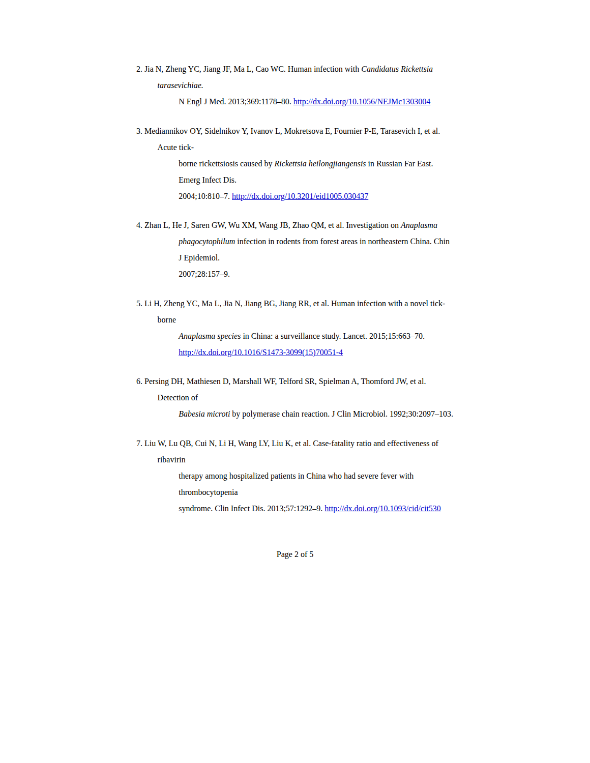2. Jia N, Zheng YC, Jiang JF, Ma L, Cao WC. Human infection with Candidatus Rickettsia tarasevichiae. N Engl J Med. 2013;369:1178–80. http://dx.doi.org/10.1056/NEJMc1303004
3. Mediannikov OY, Sidelnikov Y, Ivanov L, Mokretsova E, Fournier P-E, Tarasevich I, et al. Acute tick- borne rickettsiosis caused by Rickettsia heilongjiangensis in Russian Far East. Emerg Infect Dis. 2004;10:810–7. http://dx.doi.org/10.3201/eid1005.030437
4. Zhan L, He J, Saren GW, Wu XM, Wang JB, Zhao QM, et al. Investigation on Anaplasma phagocytophilum infection in rodents from forest areas in northeastern China. Chin J Epidemiol. 2007;28:157–9.
5. Li H, Zheng YC, Ma L, Jia N, Jiang BG, Jiang RR, et al. Human infection with a novel tick-borne Anaplasma species in China: a surveillance study. Lancet. 2015;15:663–70. http://dx.doi.org/10.1016/S1473-3099(15)70051-4
6. Persing DH, Mathiesen D, Marshall WF, Telford SR, Spielman A, Thomford JW, et al. Detection of Babesia microti by polymerase chain reaction. J Clin Microbiol. 1992;30:2097–103.
7. Liu W, Lu QB, Cui N, Li H, Wang LY, Liu K, et al. Case-fatality ratio and effectiveness of ribavirin therapy among hospitalized patients in China who had severe fever with thrombocytopenia syndrome. Clin Infect Dis. 2013;57:1292–9. http://dx.doi.org/10.1093/cid/cit530
Page 2 of 5